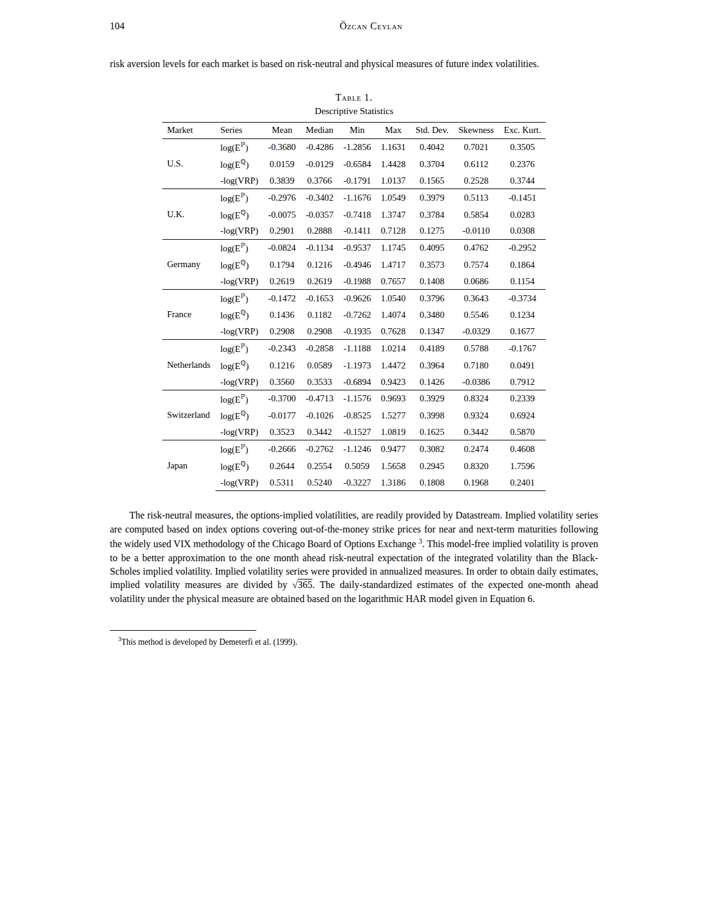104 Özcan Ceylan
risk aversion levels for each market is based on risk-neutral and physical measures of future index volatilities.
Table 1.
Descriptive Statistics
| Market | Series | Mean | Median | Min | Max | Std. Dev. | Skewness | Exc. Kurt. |
| --- | --- | --- | --- | --- | --- | --- | --- | --- |
| U.S. | log(E ℙ ) | -0.3680 | -0.4286 | -1.2856 | 1.1631 | 0.4042 | 0.7021 | 0.3505 |
| log(E ℚ ) | 0.0159 | -0.0129 | -0.6584 | 1.4428 | 0.3704 | 0.6112 | 0.2376 |
| -log(VRP) | 0.3839 | 0.3766 | -0.1791 | 1.0137 | 0.1565 | 0.2528 | 0.3744 |
| U.K. | log(E ℙ ) | -0.2976 | -0.3402 | -1.1676 | 1.0549 | 0.3979 | 0.5113 | -0.1451 |
| log(E ℚ ) | -0.0075 | -0.0357 | -0.7418 | 1.3747 | 0.3784 | 0.5854 | 0.0283 |
| -log(VRP) | 0.2901 | 0.2888 | -0.1411 | 0.7128 | 0.1275 | -0.0110 | 0.0308 |
| Germany | log(E ℙ ) | -0.0824 | -0.1134 | -0.9537 | 1.1745 | 0.4095 | 0.4762 | -0.2952 |
| log(E ℚ ) | 0.1794 | 0.1216 | -0.4946 | 1.4717 | 0.3573 | 0.7574 | 0.1864 |
| -log(VRP) | 0.2619 | 0.2619 | -0.1988 | 0.7657 | 0.1408 | 0.0686 | 0.1154 |
| France | log(E ℙ ) | -0.1472 | -0.1653 | -0.9626 | 1.0540 | 0.3796 | 0.3643 | -0.3734 |
| log(E ℚ ) | 0.1436 | 0.1182 | -0.7262 | 1.4074 | 0.3480 | 0.5546 | 0.1234 |
| -log(VRP) | 0.2908 | 0.2908 | -0.1935 | 0.7628 | 0.1347 | -0.0329 | 0.1677 |
| Netherlands | log(E ℙ ) | -0.2343 | -0.2858 | -1.1188 | 1.0214 | 0.4189 | 0.5788 | -0.1767 |
| log(E ℚ ) | 0.1216 | 0.0589 | -1.1973 | 1.4472 | 0.3964 | 0.7180 | 0.0491 |
| -log(VRP) | 0.3560 | 0.3533 | -0.6894 | 0.9423 | 0.1426 | -0.0386 | 0.7912 |
| Switzerland | log(E ℙ ) | -0.3700 | -0.4713 | -1.1576 | 0.9693 | 0.3929 | 0.8324 | 0.2339 |
| log(E ℚ ) | -0.0177 | -0.1026 | -0.8525 | 1.5277 | 0.3998 | 0.9324 | 0.6924 |
| -log(VRP) | 0.3523 | 0.3442 | -0.1527 | 1.0819 | 0.1625 | 0.3442 | 0.5870 |
| Japan | log(E ℙ ) | -0.2666 | -0.2762 | -1.1246 | 0.9477 | 0.3082 | 0.2474 | 0.4608 |
| log(E ℚ ) | 0.2644 | 0.2554 | 0.5059 | 1.5658 | 0.2945 | 0.8320 | 1.7596 |
| -log(VRP) | 0.5311 | 0.5240 | -0.3227 | 1.3186 | 0.1808 | 0.1968 | 0.2401 |
The risk-neutral measures, the options-implied volatilities, are readily provided by Datastream. Implied volatility series are computed based on index options covering out-of-the-money strike prices for near and next-term maturities following the widely used VIX methodology of the Chicago Board of Options Exchange 3. This model-free implied volatility is proven to be a better approximation to the one month ahead risk-neutral expectation of the integrated volatility than the Black-Scholes implied volatility. Implied volatility series were provided in annualized measures. In order to obtain daily estimates, implied volatility measures are divided by √365. The daily-standardized estimates of the expected one-month ahead volatility under the physical measure are obtained based on the logarithmic HAR model given in Equation 6.
3This method is developed by Demeterfi et al. (1999).